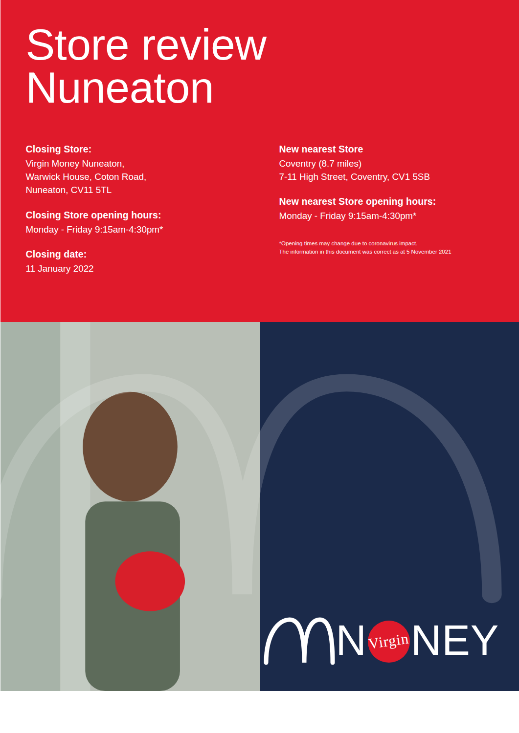Store reviewNuneaton
Closing Store:
Virgin Money Nuneaton,
Warwick House, Coton Road,
Nuneaton, CV11 5TL
Closing Store opening hours:
Monday - Friday 9:15am-4:30pm*
Closing date:
11 January 2022
New nearest Store
Coventry (8.7 miles)
7-11 High Street, Coventry, CV1 5SB
New nearest Store opening hours:
Monday - Friday 9:15am-4:30pm*
*Opening times may change due to coronavirus impact.
The information in this document was correct as at 5 November 2021
N Virgin NEY